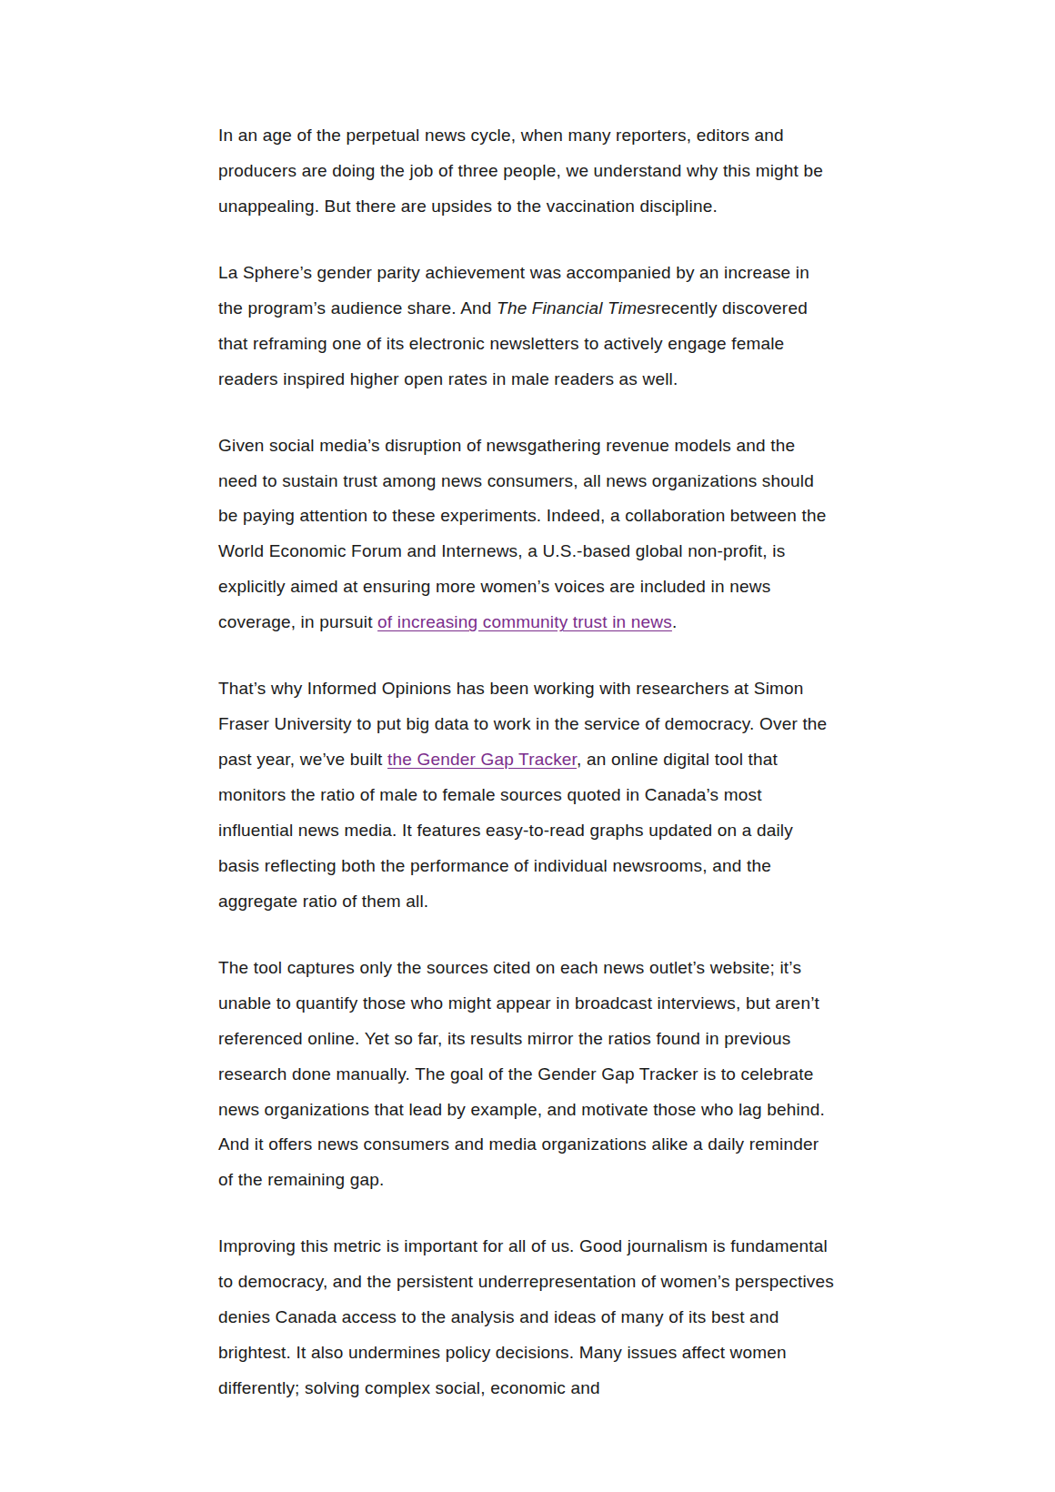In an age of the perpetual news cycle, when many reporters, editors and producers are doing the job of three people, we understand why this might be unappealing. But there are upsides to the vaccination discipline.
La Sphere’s gender parity achievement was accompanied by an increase in the program’s audience share. And The Financial Timesrecently discovered that reframing one of its electronic newsletters to actively engage female readers inspired higher open rates in male readers as well.
Given social media’s disruption of newsgathering revenue models and the need to sustain trust among news consumers, all news organizations should be paying attention to these experiments. Indeed, a collaboration between the World Economic Forum and Internews, a U.S.-based global non-profit, is explicitly aimed at ensuring more women’s voices are included in news coverage, in pursuit of increasing community trust in news.
That’s why Informed Opinions has been working with researchers at Simon Fraser University to put big data to work in the service of democracy. Over the past year, we’ve built the Gender Gap Tracker, an online digital tool that monitors the ratio of male to female sources quoted in Canada’s most influential news media. It features easy-to-read graphs updated on a daily basis reflecting both the performance of individual newsrooms, and the aggregate ratio of them all.
The tool captures only the sources cited on each news outlet’s website; it’s unable to quantify those who might appear in broadcast interviews, but aren’t referenced online. Yet so far, its results mirror the ratios found in previous research done manually. The goal of the Gender Gap Tracker is to celebrate news organizations that lead by example, and motivate those who lag behind. And it offers news consumers and media organizations alike a daily reminder of the remaining gap.
Improving this metric is important for all of us. Good journalism is fundamental to democracy, and the persistent underrepresentation of women’s perspectives denies Canada access to the analysis and ideas of many of its best and brightest. It also undermines policy decisions. Many issues affect women differently; solving complex social, economic and